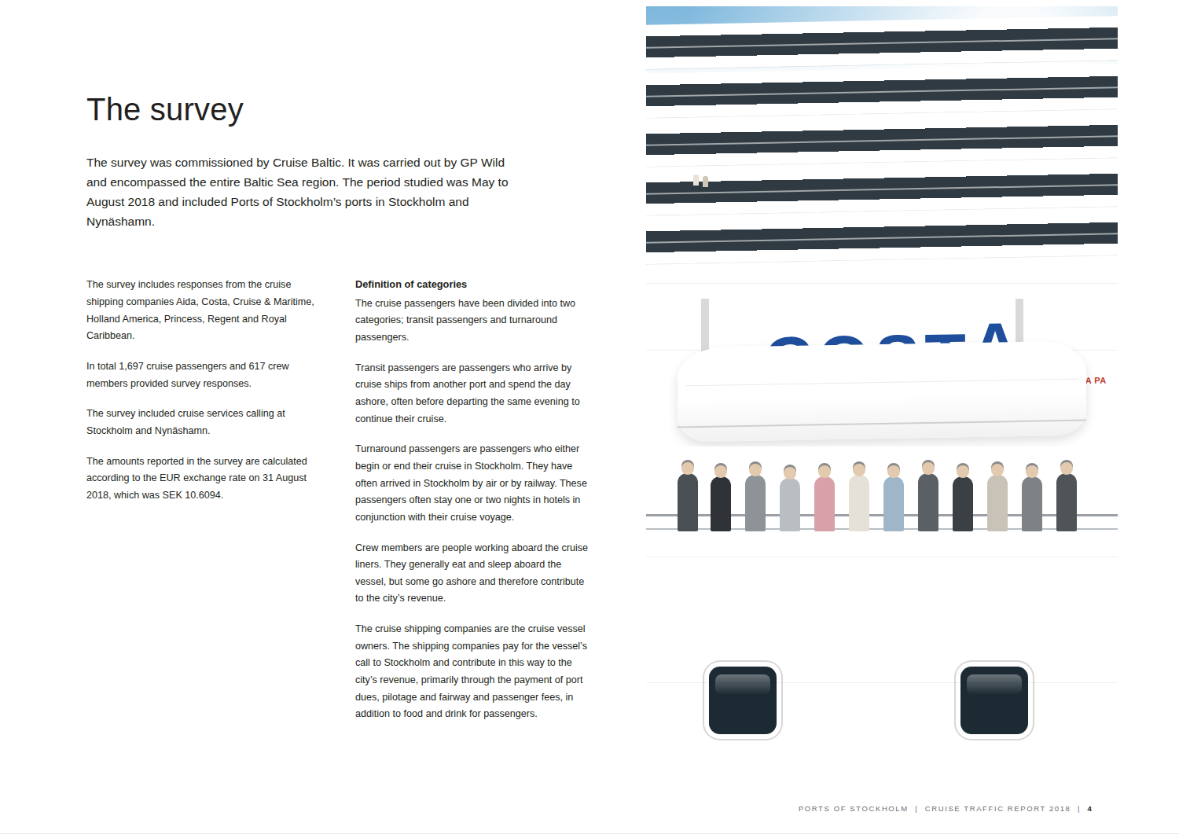The survey
The survey was commissioned by Cruise Baltic. It was carried out by GP Wild and encompassed the entire Baltic Sea region. The period studied was May to August 2018 and included Ports of Stockholm’s ports in Stockholm and Nynäshamn.
The survey includes responses from the cruise shipping companies Aida, Costa, Cruise & Maritime, Holland America, Princess, Regent and Royal Caribbean.
In total 1,697 cruise passengers and 617 crew members provided survey responses.
The survey included cruise services calling at Stockholm and Nynäshamn.
The amounts reported in the survey are calculated according to the EUR exchange rate on 31 August 2018, which was SEK 10.6094.
Definition of categories
The cruise passengers have been divided into two categories; transit passengers and turnaround passengers.
Transit passengers are passengers who arrive by cruise ships from another port and spend the day ashore, often before departing the same evening to continue their cruise.
Turnaround passengers are passengers who either begin or end their cruise in Stockholm. They have often arrived in Stockholm by air or by railway. These passengers often stay one or two nights in hotels in conjunction with their cruise voyage.
Crew members are people working aboard the cruise liners. They generally eat and sleep aboard the vessel, but some go ashore and therefore contribute to the city’s revenue.
The cruise shipping companies are the cruise vessel owners. The shipping companies pay for the vessel’s call to Stockholm and contribute in this way to the city’s revenue, primarily through the payment of port dues, pilotage and fairway and passenger fees, in addition to food and drink for passengers.
COSTA
COSTA PA
PORTS OF STOCKHOLM | CRUISE TRAFFIC REPORT 2018 | 4